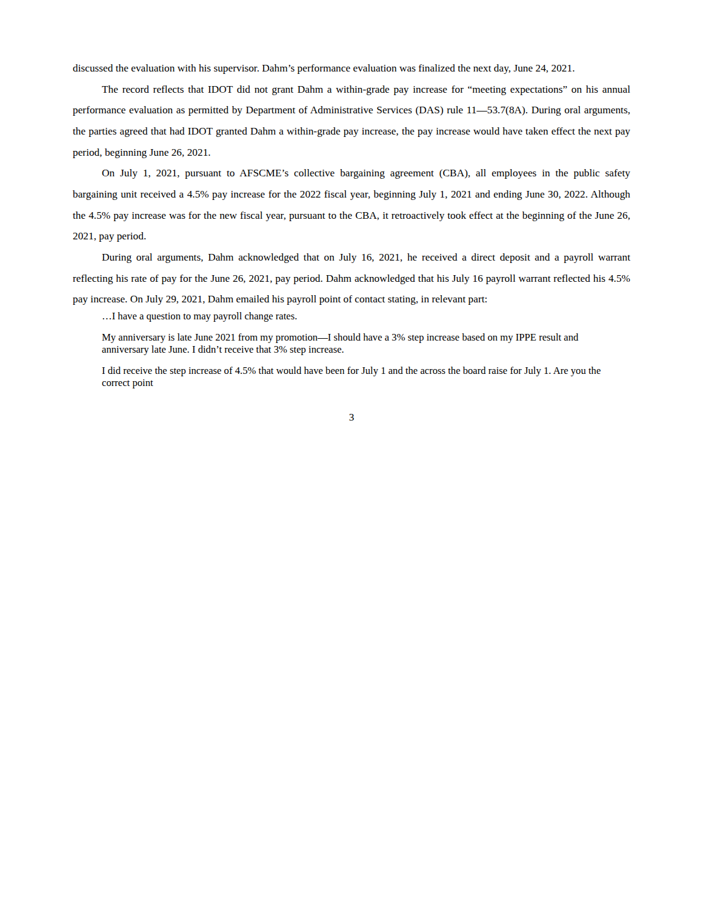discussed the evaluation with his supervisor. Dahm’s performance evaluation was finalized the next day, June 24, 2021.
The record reflects that IDOT did not grant Dahm a within-grade pay increase for “meeting expectations” on his annual performance evaluation as permitted by Department of Administrative Services (DAS) rule 11—53.7(8A). During oral arguments, the parties agreed that had IDOT granted Dahm a within-grade pay increase, the pay increase would have taken effect the next pay period, beginning June 26, 2021.
On July 1, 2021, pursuant to AFSCME’s collective bargaining agreement (CBA), all employees in the public safety bargaining unit received a 4.5% pay increase for the 2022 fiscal year, beginning July 1, 2021 and ending June 30, 2022. Although the 4.5% pay increase was for the new fiscal year, pursuant to the CBA, it retroactively took effect at the beginning of the June 26, 2021, pay period.
During oral arguments, Dahm acknowledged that on July 16, 2021, he received a direct deposit and a payroll warrant reflecting his rate of pay for the June 26, 2021, pay period. Dahm acknowledged that his July 16 payroll warrant reflected his 4.5% pay increase. On July 29, 2021, Dahm emailed his payroll point of contact stating, in relevant part:
…I have a question to may payroll change rates.
My anniversary is late June 2021 from my promotion—I should have a 3% step increase based on my IPPE result and anniversary late June. I didn’t receive that 3% step increase.
I did receive the step increase of 4.5% that would have been for July 1 and the across the board raise for July 1. Are you the correct point
3